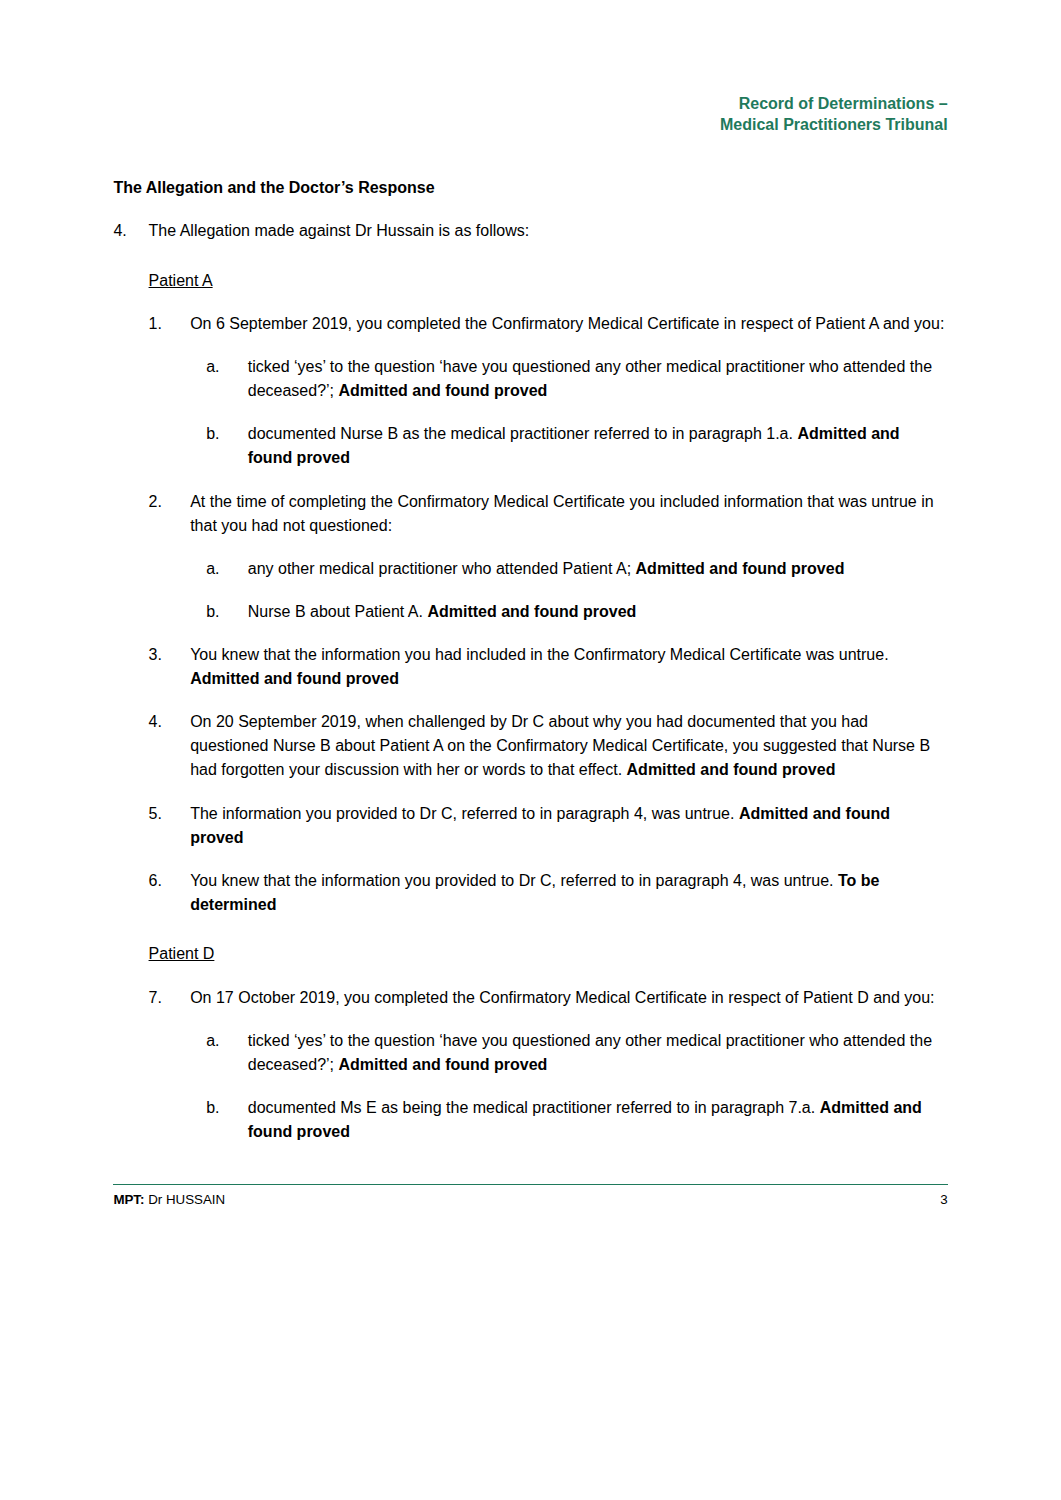Record of Determinations –
Medical Practitioners Tribunal
The Allegation and the Doctor’s Response
4.
The Allegation made against Dr Hussain is as follows:
Patient A
1.
On 6 September 2019, you completed the Confirmatory Medical Certificate in respect of Patient A and you:
a.
ticked ‘yes’ to the question ‘have you questioned any other medical practitioner who attended the deceased?’; Admitted and found proved
b.
documented Nurse B as the medical practitioner referred to in paragraph 1.a. Admitted and found proved
2.
At the time of completing the Confirmatory Medical Certificate you included information that was untrue in that you had not questioned:
a.
any other medical practitioner who attended Patient A; Admitted and found proved
b.
Nurse B about Patient A. Admitted and found proved
3.
You knew that the information you had included in the Confirmatory Medical Certificate was untrue. Admitted and found proved
4.
On 20 September 2019, when challenged by Dr C about why you had documented that you had questioned Nurse B about Patient A on the Confirmatory Medical Certificate, you suggested that Nurse B had forgotten your discussion with her or words to that effect. Admitted and found proved
5.
The information you provided to Dr C, referred to in paragraph 4, was untrue. Admitted and found proved
6.
You knew that the information you provided to Dr C, referred to in paragraph 4, was untrue. To be determined
Patient D
7.
On 17 October 2019, you completed the Confirmatory Medical Certificate in respect of Patient D and you:
a.
ticked ‘yes’ to the question ‘have you questioned any other medical practitioner who attended the deceased?’; Admitted and found proved
b.
documented Ms E as being the medical practitioner referred to in paragraph 7.a. Admitted and found proved
MPT: Dr HUSSAIN
3